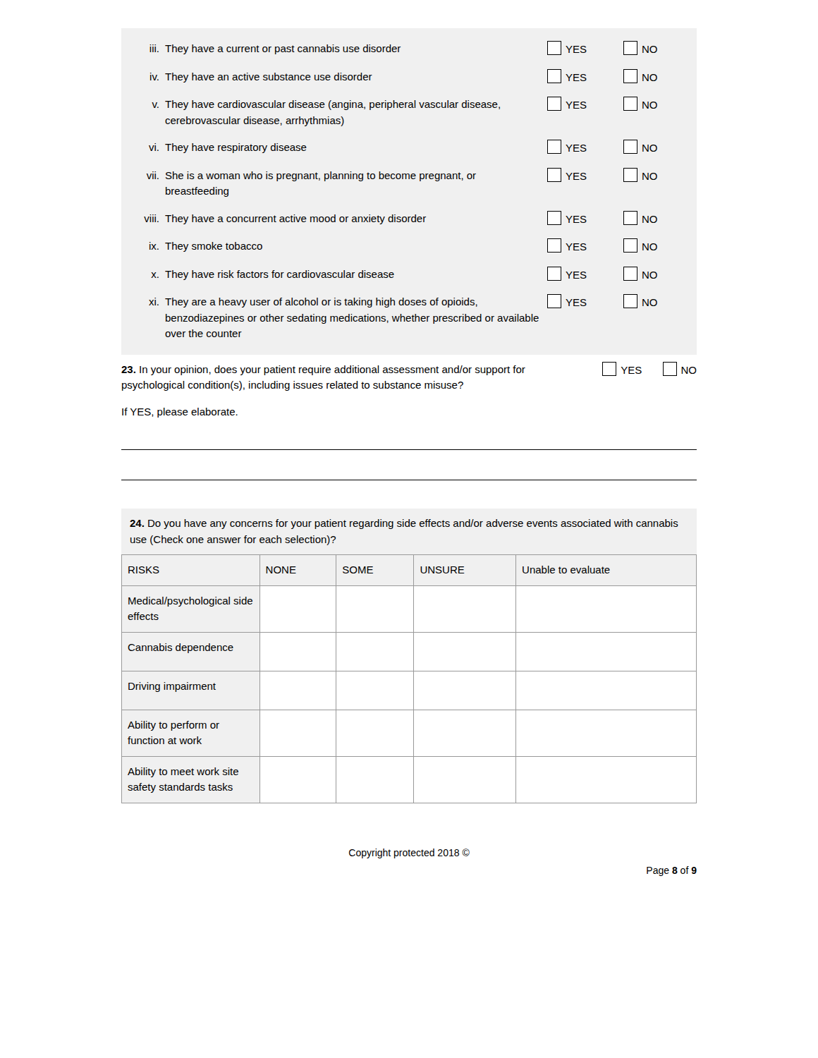| iii. | They have a current or past cannabis use disorder | YES | NO |
| iv. | They have an active substance use disorder | YES | NO |
| v. | They have cardiovascular disease (angina, peripheral vascular disease, cerebrovascular disease, arrhythmias) | YES | NO |
| vi. | They have respiratory disease | YES | NO |
| vii. | She is a woman who is pregnant, planning to become pregnant, or breastfeeding | YES | NO |
| viii. | They have a concurrent active mood or anxiety disorder | YES | NO |
| ix. | They smoke tobacco | YES | NO |
| x. | They have risk factors for cardiovascular disease | YES | NO |
| xi. | They are a heavy user of alcohol or is taking high doses of opioids, benzodiazepines or other sedating medications, whether prescribed or available over the counter | YES | NO |
23. In your opinion, does your patient require additional assessment and/or support for psychological condition(s), including issues related to substance misuse?
YES NO
If YES, please elaborate.
24. Do you have any concerns for your patient regarding side effects and/or adverse events associated with cannabis use (Check one answer for each selection)?
| RISKS | NONE | SOME | UNSURE | Unable to evaluate |
| --- | --- | --- | --- | --- |
| Medical/psychological side effects | | | | |
| Cannabis dependence | | | | |
| Driving impairment | | | | |
| Ability to perform or function at work | | | | |
| Ability to meet work site safety standards tasks | | | | |
Copyright protected 2018 ©
Page 8 of 9